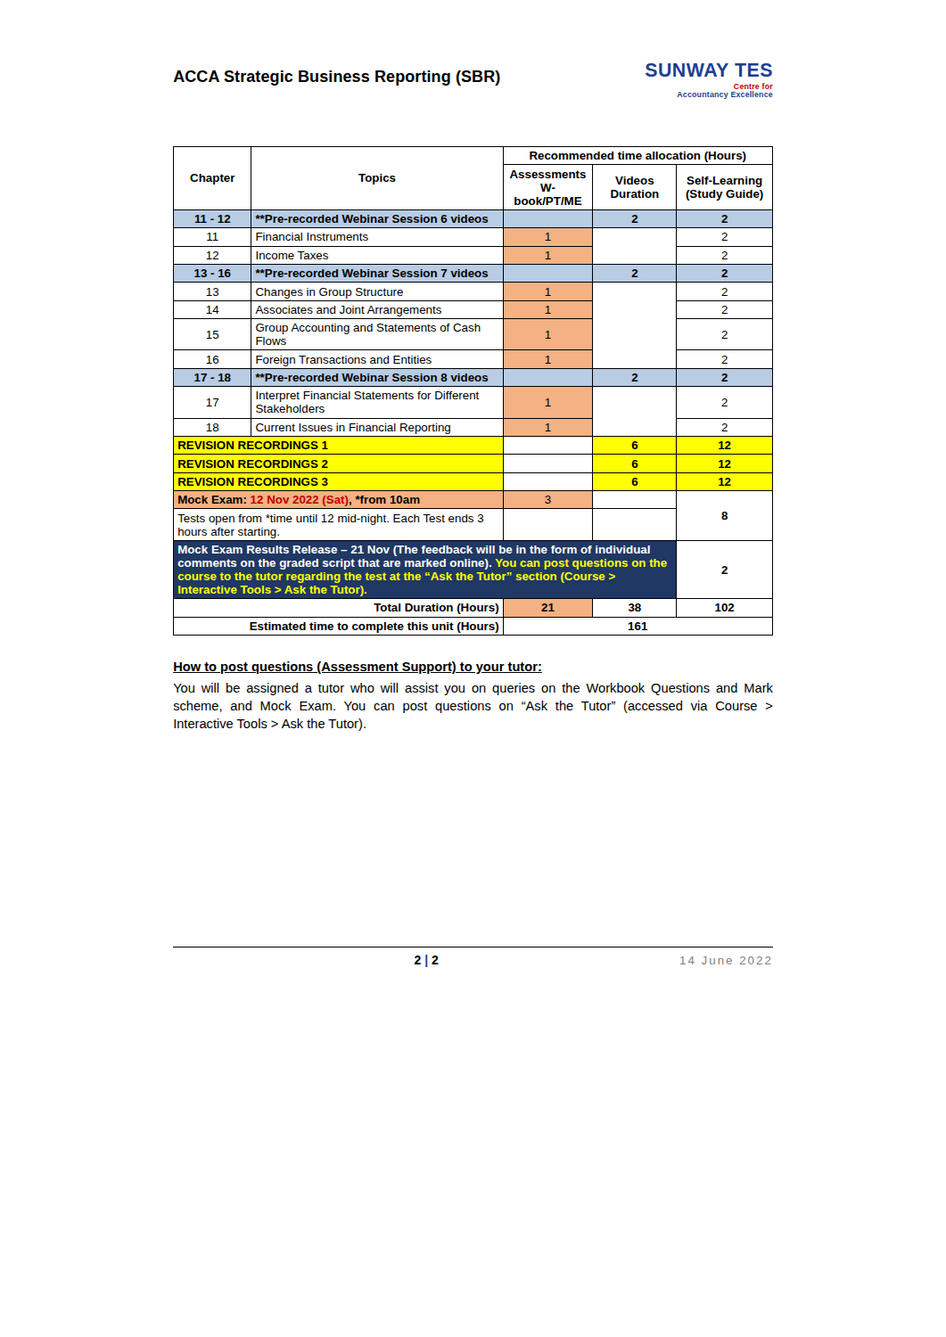ACCA Strategic Business Reporting (SBR)
SUNWAY TES
Centre for
Accountancy Excellence
| Chapter | Topics | Recommended time allocation (Hours) |
| --- | --- | --- |
| Assessments W-book/PT/ME | Videos Duration | Self-Learning (Study Guide) |
| 11 - 12 | **Pre-recorded Webinar Session 6 videos | | 2 | 2 |
| 11 | Financial Instruments | 1 | | 2 |
| 12 | Income Taxes | 1 | 2 |
| 13 - 16 | **Pre-recorded Webinar Session 7 videos | | 2 | 2 |
| 13 | Changes in Group Structure | 1 | | 2 |
| 14 | Associates and Joint Arrangements | 1 | 2 |
| 15 | Group Accounting and Statements of Cash Flows | 1 | 2 |
| 16 | Foreign Transactions and Entities | 1 | 2 |
| 17 - 18 | **Pre-recorded Webinar Session 8 videos | | 2 | 2 |
| 17 | Interpret Financial Statements for Different Stakeholders | 1 | | 2 |
| 18 | Current Issues in Financial Reporting | 1 | 2 |
| REVISION RECORDINGS 1 | | 6 | 12 |
| REVISION RECORDINGS 2 | | 6 | 12 |
| REVISION RECORDINGS 3 | | 6 | 12 |
| Mock Exam: 12 Nov 2022 (Sat) , *from 10am | 3 | | 8 |
| Tests open from *time until 12 mid-night. Each Test ends 3 hours after starting. | | |
| Mock Exam Results Release – 21 Nov (The feedback will be in the form of individual comments on the graded script that are marked online). You can post questions on the course to the tutor regarding the test at the “Ask the Tutor” section (Course > Interactive Tools > Ask the Tutor). | 2 |
| Total Duration (Hours) | 21 | 38 | 102 |
| Estimated time to complete this unit (Hours) | 161 |
How to post questions (Assessment Support) to your tutor:
You will be assigned a tutor who will assist you on queries on the Workbook Questions and Mark scheme, and Mock Exam. You can post questions on “Ask the Tutor” (accessed via Course > Interactive Tools > Ask the Tutor).
2 | 2
14 June 2022